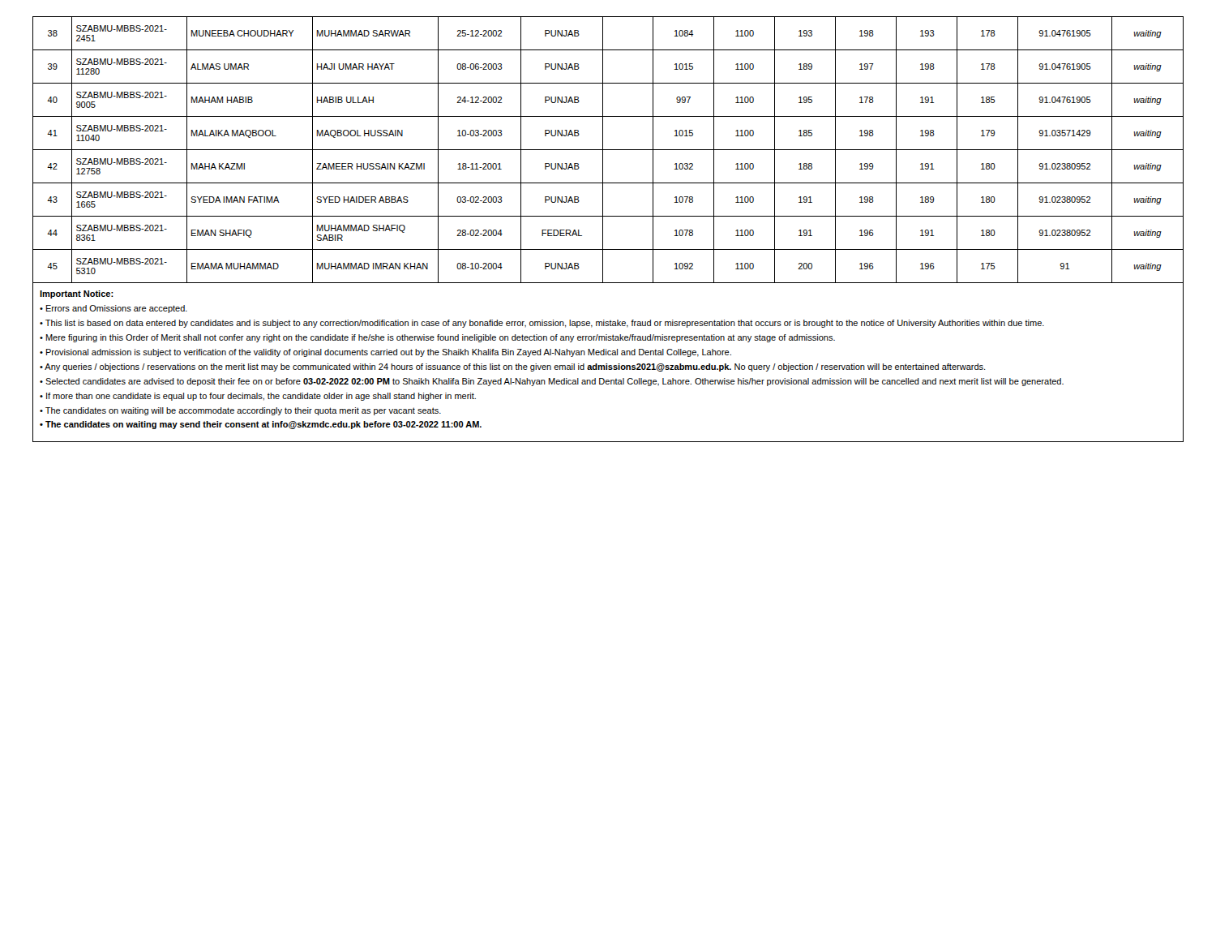| 38 | SZABMU-MBBS-2021-2451 | MUNEEBA CHOUDHARY | MUHAMMAD SARWAR | 25-12-2002 | PUNJAB | | 1084 | 1100 | 193 | 198 | 193 | 178 | 91.04761905 | waiting |
| 39 | SZABMU-MBBS-2021-11280 | ALMAS UMAR | HAJI UMAR HAYAT | 08-06-2003 | PUNJAB | | 1015 | 1100 | 189 | 197 | 198 | 178 | 91.04761905 | waiting |
| 40 | SZABMU-MBBS-2021-9005 | MAHAM HABIB | HABIB ULLAH | 24-12-2002 | PUNJAB | | 997 | 1100 | 195 | 178 | 191 | 185 | 91.04761905 | waiting |
| 41 | SZABMU-MBBS-2021-11040 | MALAIKA MAQBOOL | MAQBOOL HUSSAIN | 10-03-2003 | PUNJAB | | 1015 | 1100 | 185 | 198 | 198 | 179 | 91.03571429 | waiting |
| 42 | SZABMU-MBBS-2021-12758 | MAHA KAZMI | ZAMEER HUSSAIN KAZMI | 18-11-2001 | PUNJAB | | 1032 | 1100 | 188 | 199 | 191 | 180 | 91.02380952 | waiting |
| 43 | SZABMU-MBBS-2021-1665 | SYEDA IMAN FATIMA | SYED HAIDER ABBAS | 03-02-2003 | PUNJAB | | 1078 | 1100 | 191 | 198 | 189 | 180 | 91.02380952 | waiting |
| 44 | SZABMU-MBBS-2021-8361 | EMAN SHAFIQ | MUHAMMAD SHAFIQ SABIR | 28-02-2004 | FEDERAL | | 1078 | 1100 | 191 | 196 | 191 | 180 | 91.02380952 | waiting |
| 45 | SZABMU-MBBS-2021-5310 | EMAMA MUHAMMAD | MUHAMMAD IMRAN KHAN | 08-10-2004 | PUNJAB | | 1092 | 1100 | 200 | 196 | 196 | 175 | 91 | waiting |
Important Notice:
• Errors and Omissions are accepted.
• This list is based on data entered by candidates and is subject to any correction/modification in case of any bonafide error, omission, lapse, mistake, fraud or misrepresentation that occurs or is brought to the notice of University Authorities within due time.
• Mere figuring in this Order of Merit shall not confer any right on the candidate if he/she is otherwise found ineligible on detection of any error/mistake/fraud/misrepresentation at any stage of admissions.
• Provisional admission is subject to verification of the validity of original documents carried out by the Shaikh Khalifa Bin Zayed Al-Nahyan Medical and Dental College, Lahore.
• Any queries / objections / reservations on the merit list may be communicated within 24 hours of issuance of this list on the given email id admissions2021@szabmu.edu.pk. No query / objection / reservation will be entertained afterwards.
• Selected candidates are advised to deposit their fee on or before 03-02-2022 02:00 PM to Shaikh Khalifa Bin Zayed Al-Nahyan Medical and Dental College, Lahore. Otherwise his/her provisional admission will be cancelled and next merit list will be generated.
• If more than one candidate is equal up to four decimals, the candidate older in age shall stand higher in merit.
• The candidates on waiting will be accommodate accordingly to their quota merit as per vacant seats.
• The candidates on waiting may send their consent at info@skzmdc.edu.pk before 03-02-2022 11:00 AM.